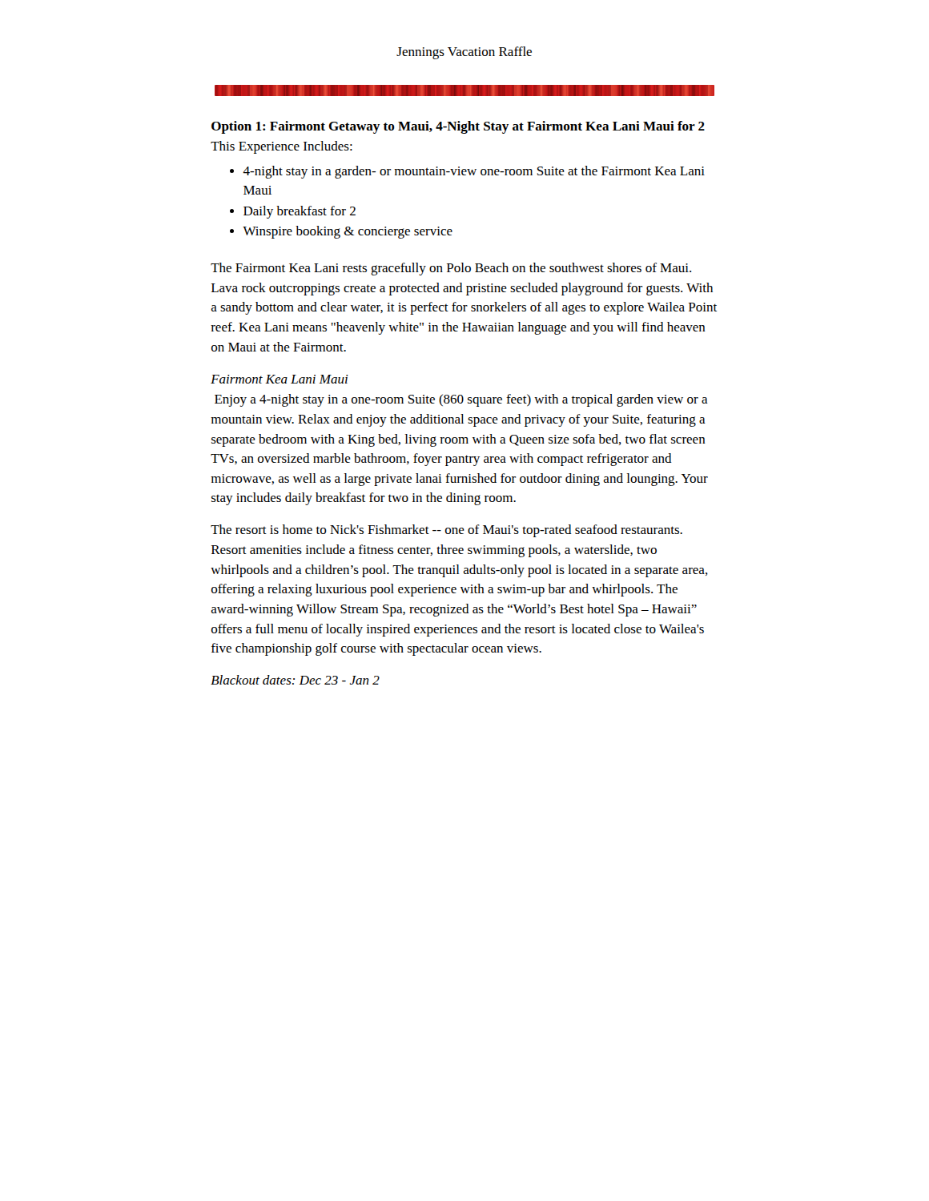Jennings Vacation Raffle
Option 1: Fairmont Getaway to Maui, 4-Night Stay at Fairmont Kea Lani Maui for 2
This Experience Includes:
4-night stay in a garden- or mountain-view one-room Suite at the Fairmont Kea Lani Maui
Daily breakfast for 2
Winspire booking & concierge service
The Fairmont Kea Lani rests gracefully on Polo Beach on the southwest shores of Maui. Lava rock outcroppings create a protected and pristine secluded playground for guests. With a sandy bottom and clear water, it is perfect for snorkelers of all ages to explore Wailea Point reef. Kea Lani means "heavenly white" in the Hawaiian language and you will find heaven on Maui at the Fairmont.
Fairmont Kea Lani Maui
Enjoy a 4-night stay in a one-room Suite (860 square feet) with a tropical garden view or a mountain view. Relax and enjoy the additional space and privacy of your Suite, featuring a separate bedroom with a King bed, living room with a Queen size sofa bed, two flat screen TVs, an oversized marble bathroom, foyer pantry area with compact refrigerator and microwave, as well as a large private lanai furnished for outdoor dining and lounging. Your stay includes daily breakfast for two in the dining room.
The resort is home to Nick's Fishmarket -- one of Maui's top-rated seafood restaurants. Resort amenities include a fitness center, three swimming pools, a waterslide, two whirlpools and a children’s pool. The tranquil adults-only pool is located in a separate area, offering a relaxing luxurious pool experience with a swim-up bar and whirlpools. The award-winning Willow Stream Spa, recognized as the “World’s Best hotel Spa – Hawaii” offers a full menu of locally inspired experiences and the resort is located close to Wailea's five championship golf course with spectacular ocean views.
Blackout dates: Dec 23 - Jan 2